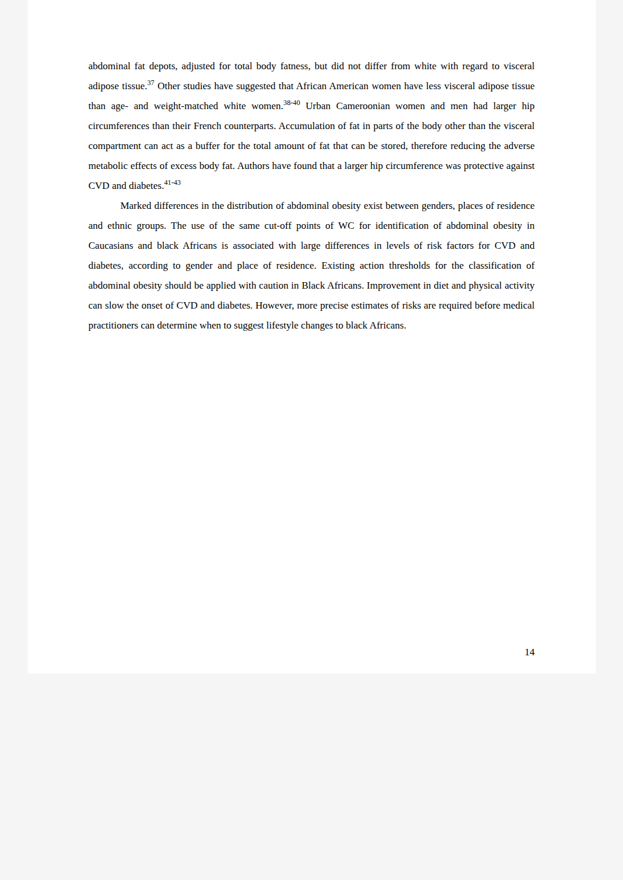abdominal fat depots, adjusted for total body fatness, but did not differ from white with regard to visceral adipose tissue.37 Other studies have suggested that African American women have less visceral adipose tissue than age- and weight-matched white women.38-40 Urban Cameroonian women and men had larger hip circumferences than their French counterparts. Accumulation of fat in parts of the body other than the visceral compartment can act as a buffer for the total amount of fat that can be stored, therefore reducing the adverse metabolic effects of excess body fat. Authors have found that a larger hip circumference was protective against CVD and diabetes.41-43
Marked differences in the distribution of abdominal obesity exist between genders, places of residence and ethnic groups. The use of the same cut-off points of WC for identification of abdominal obesity in Caucasians and black Africans is associated with large differences in levels of risk factors for CVD and diabetes, according to gender and place of residence. Existing action thresholds for the classification of abdominal obesity should be applied with caution in Black Africans. Improvement in diet and physical activity can slow the onset of CVD and diabetes. However, more precise estimates of risks are required before medical practitioners can determine when to suggest lifestyle changes to black Africans.
14